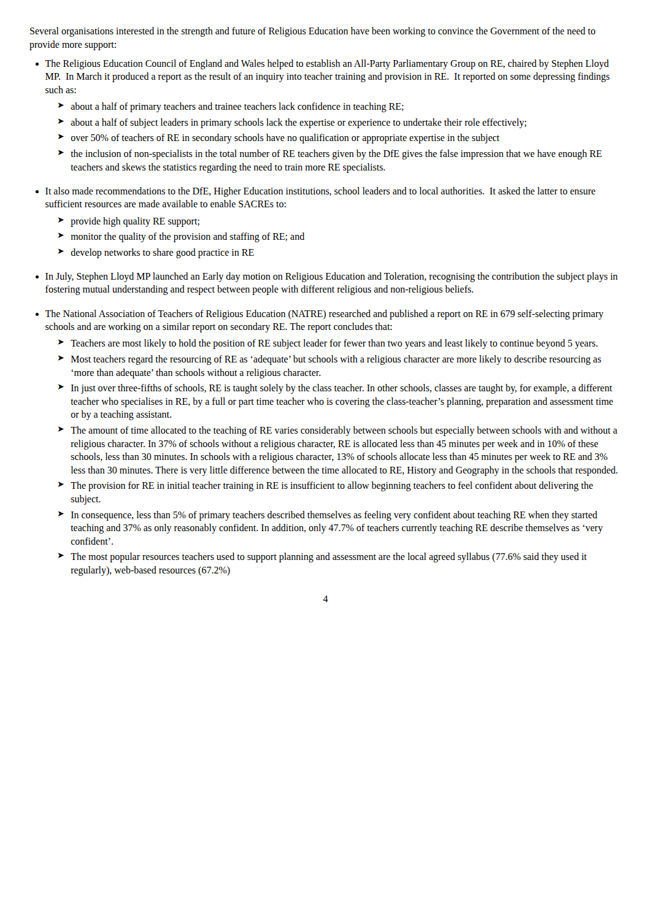Several organisations interested in the strength and future of Religious Education have been working to convince the Government of the need to provide more support:
The Religious Education Council of England and Wales helped to establish an All-Party Parliamentary Group on RE, chaired by Stephen Lloyd MP. In March it produced a report as the result of an inquiry into teacher training and provision in RE. It reported on some depressing findings such as:
about a half of primary teachers and trainee teachers lack confidence in teaching RE;
about a half of subject leaders in primary schools lack the expertise or experience to undertake their role effectively;
over 50% of teachers of RE in secondary schools have no qualification or appropriate expertise in the subject
the inclusion of non-specialists in the total number of RE teachers given by the DfE gives the false impression that we have enough RE teachers and skews the statistics regarding the need to train more RE specialists.
It also made recommendations to the DfE, Higher Education institutions, school leaders and to local authorities. It asked the latter to ensure sufficient resources are made available to enable SACREs to:
provide high quality RE support;
monitor the quality of the provision and staffing of RE; and
develop networks to share good practice in RE
In July, Stephen Lloyd MP launched an Early day motion on Religious Education and Toleration, recognising the contribution the subject plays in fostering mutual understanding and respect between people with different religious and non-religious beliefs.
The National Association of Teachers of Religious Education (NATRE) researched and published a report on RE in 679 self-selecting primary schools and are working on a similar report on secondary RE. The report concludes that:
Teachers are most likely to hold the position of RE subject leader for fewer than two years and least likely to continue beyond 5 years.
Most teachers regard the resourcing of RE as ‘adequate’ but schools with a religious character are more likely to describe resourcing as ‘more than adequate’ than schools without a religious character.
In just over three-fifths of schools, RE is taught solely by the class teacher. In other schools, classes are taught by, for example, a different teacher who specialises in RE, by a full or part time teacher who is covering the class-teacher’s planning, preparation and assessment time or by a teaching assistant.
The amount of time allocated to the teaching of RE varies considerably between schools but especially between schools with and without a religious character. In 37% of schools without a religious character, RE is allocated less than 45 minutes per week and in 10% of these schools, less than 30 minutes. In schools with a religious character, 13% of schools allocate less than 45 minutes per week to RE and 3% less than 30 minutes. There is very little difference between the time allocated to RE, History and Geography in the schools that responded.
The provision for RE in initial teacher training in RE is insufficient to allow beginning teachers to feel confident about delivering the subject.
In consequence, less than 5% of primary teachers described themselves as feeling very confident about teaching RE when they started teaching and 37% as only reasonably confident. In addition, only 47.7% of teachers currently teaching RE describe themselves as ‘very confident’.
The most popular resources teachers used to support planning and assessment are the local agreed syllabus (77.6% said they used it regularly), web-based resources (67.2%)
4